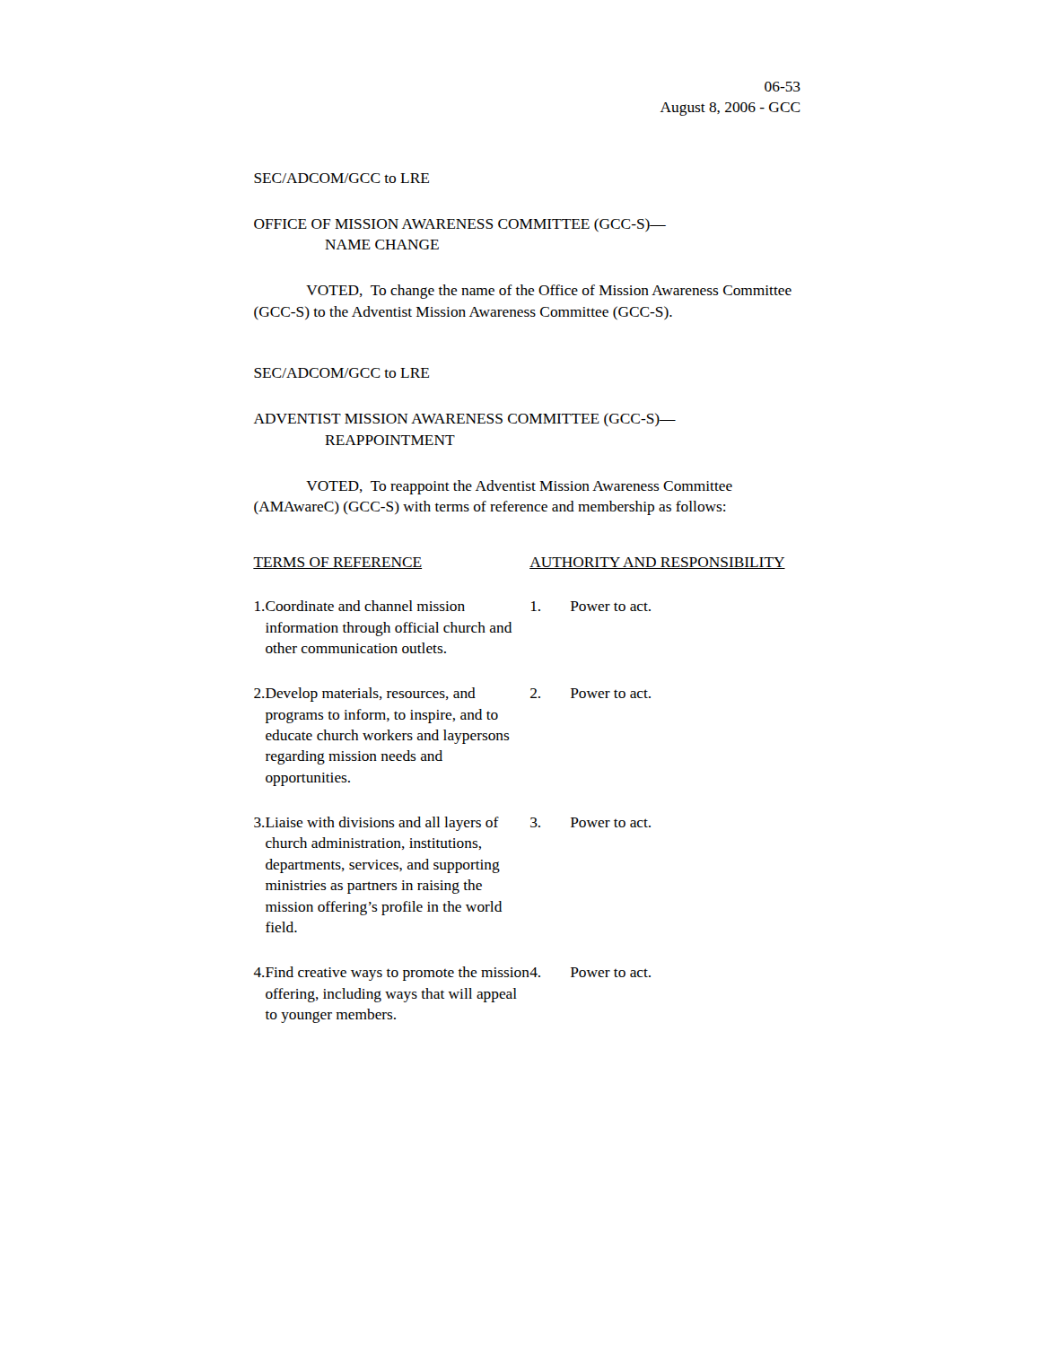06-53
August 8, 2006 - GCC
SEC/ADCOM/GCC to LRE
OFFICE OF MISSION AWARENESS COMMITTEE (GCC-S)— NAME CHANGE
VOTED, To change the name of the Office of Mission Awareness Committee (GCC-S) to the Adventist Mission Awareness Committee (GCC-S).
SEC/ADCOM/GCC to LRE
ADVENTIST MISSION AWARENESS COMMITTEE (GCC-S)— REAPPOINTMENT
VOTED, To reappoint the Adventist Mission Awareness Committee (AMAwareC) (GCC-S) with terms of reference and membership as follows:
| TERMS OF REFERENCE | AUTHORITY AND RESPONSIBILITY |
| --- | --- |
| 1. | Coordinate and channel mission information through official church and other communication outlets. | 1. | Power to act. |
| 2. | Develop materials, resources, and programs to inform, to inspire, and to educate church workers and laypersons regarding mission needs and opportunities. | 2. | Power to act. |
| 3. | Liaise with divisions and all layers of church administration, institutions, departments, services, and supporting ministries as partners in raising the mission offering’s profile in the world field. | 3. | Power to act. |
| 4. | Find creative ways to promote the mission offering, including ways that will appeal to younger members. | 4. | Power to act. |